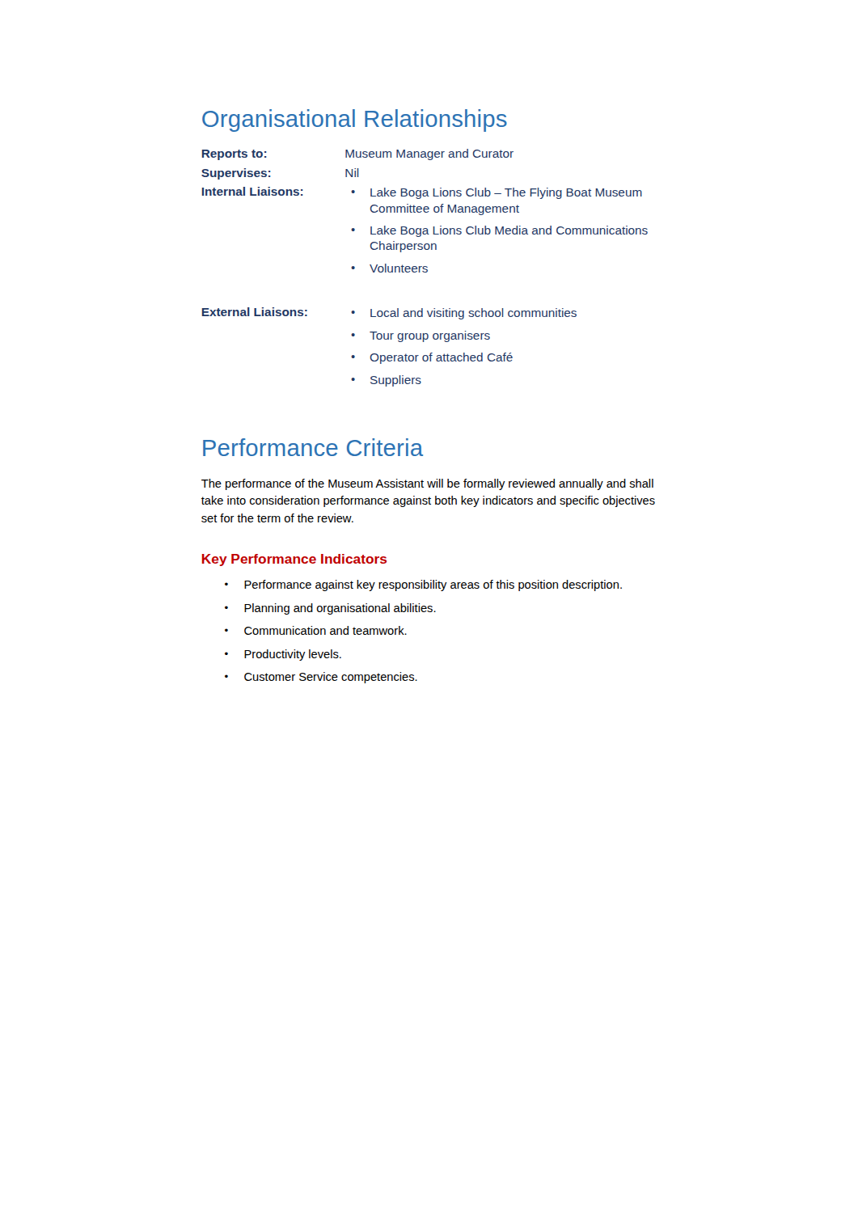Organisational Relationships
| Reports to: | Museum Manager and Curator |
| Supervises: | Nil |
| Internal Liaisons: | Lake Boga Lions Club – The Flying Boat Museum Committee of Management Lake Boga Lions Club Media and Communications Chairperson Volunteers |
| External Liaisons: | Local and visiting school communities Tour group organisers Operator of attached Café Suppliers |
Performance Criteria
The performance of the Museum Assistant will be formally reviewed annually and shall take into consideration performance against both key indicators and specific objectives set for the term of the review.
Key Performance Indicators
Performance against key responsibility areas of this position description.
Planning and organisational abilities.
Communication and teamwork.
Productivity levels.
Customer Service competencies.